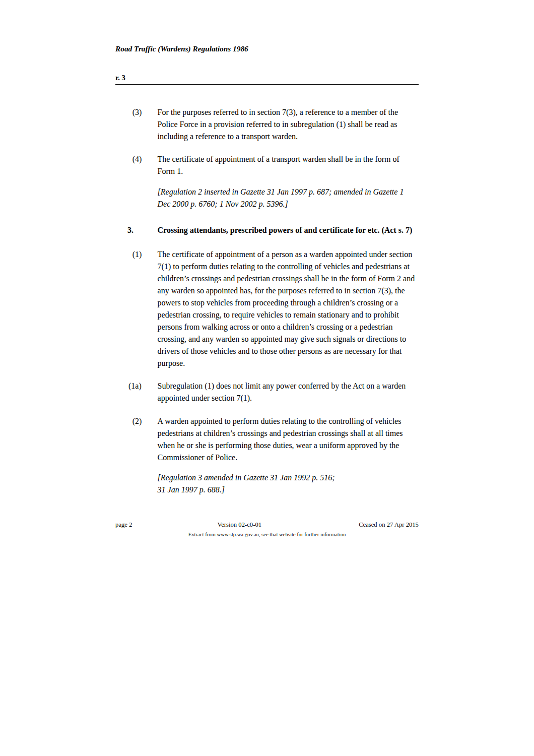Road Traffic (Wardens) Regulations 1986
r. 3
(3)
For the purposes referred to in section 7(3), a reference to a member of the Police Force in a provision referred to in subregulation (1) shall be read as including a reference to a transport warden.
(4)
The certificate of appointment of a transport warden shall be in the form of Form 1.
[Regulation 2 inserted in Gazette 31 Jan 1997 p. 687; amended in Gazette 1 Dec 2000 p. 6760; 1 Nov 2002 p. 5396.]
3.
Crossing attendants, prescribed powers of and certificate for etc. (Act s. 7)
(1)
The certificate of appointment of a person as a warden appointed under section 7(1) to perform duties relating to the controlling of vehicles and pedestrians at children’s crossings and pedestrian crossings shall be in the form of Form 2 and any warden so appointed has, for the purposes referred to in section 7(3), the powers to stop vehicles from proceeding through a children’s crossing or a pedestrian crossing, to require vehicles to remain stationary and to prohibit persons from walking across or onto a children’s crossing or a pedestrian crossing, and any warden so appointed may give such signals or directions to drivers of those vehicles and to those other persons as are necessary for that purpose.
(1a)
Subregulation (1) does not limit any power conferred by the Act on a warden appointed under section 7(1).
(2)
A warden appointed to perform duties relating to the controlling of vehicles pedestrians at children’s crossings and pedestrian crossings shall at all times when he or she is performing those duties, wear a uniform approved by the Commissioner of Police.
[Regulation 3 amended in Gazette 31 Jan 1992 p. 516;
31 Jan 1997 p. 688.]
page 2
Version 02-c0-01
Ceased on 27 Apr 2015
Extract from www.slp.wa.gov.au, see that website for further information